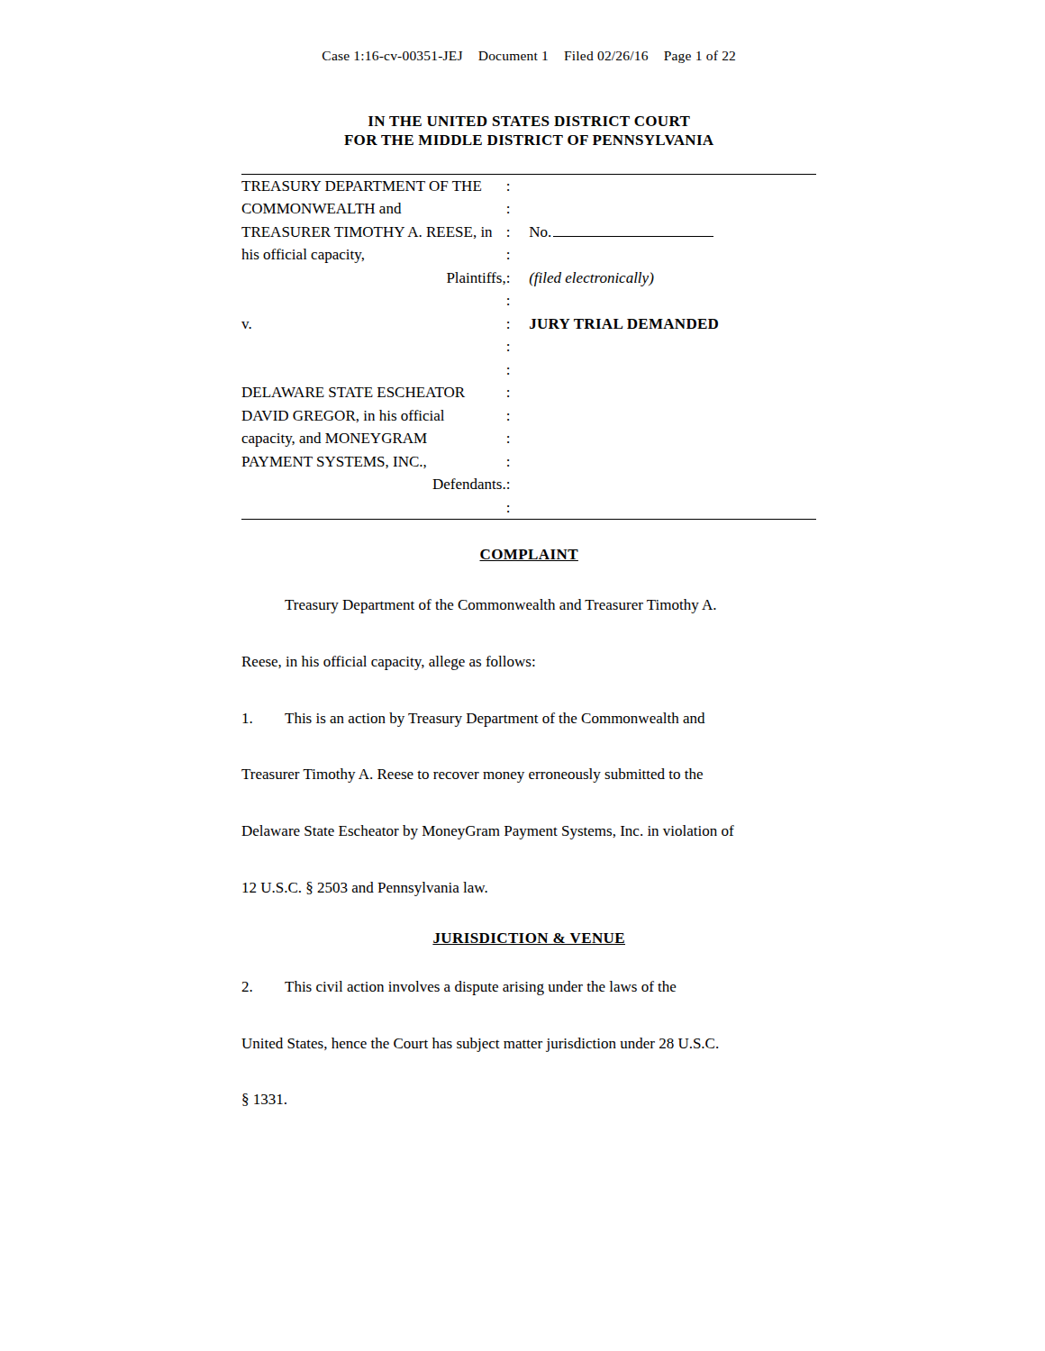Case 1:16-cv-00351-JEJ Document 1 Filed 02/26/16 Page 1 of 22
IN THE UNITED STATES DISTRICT COURT
FOR THE MIDDLE DISTRICT OF PENNSYLVANIA
| TREASURY DEPARTMENT OF THE COMMONWEALTH and TREASURER TIMOTHY A. REESE, in his official capacity, | : : : : | No. |
| Plaintiffs, | : : | (filed electronically) |
| v. | : : : | JURY TRIAL DEMANDED |
| DELAWARE STATE ESCHEATOR DAVID GREGOR, in his official capacity, and MONEYGRAM PAYMENT SYSTEMS, INC., | : : : : | |
| Defendants. | : : | |
COMPLAINT
Treasury Department of the Commonwealth and Treasurer Timothy A.
Reese, in his official capacity, allege as follows:
1. This is an action by Treasury Department of the Commonwealth and
Treasurer Timothy A. Reese to recover money erroneously submitted to the
Delaware State Escheator by MoneyGram Payment Systems, Inc. in violation of
12 U.S.C. § 2503 and Pennsylvania law.
JURISDICTION & VENUE
2. This civil action involves a dispute arising under the laws of the
United States, hence the Court has subject matter jurisdiction under 28 U.S.C.
§ 1331.